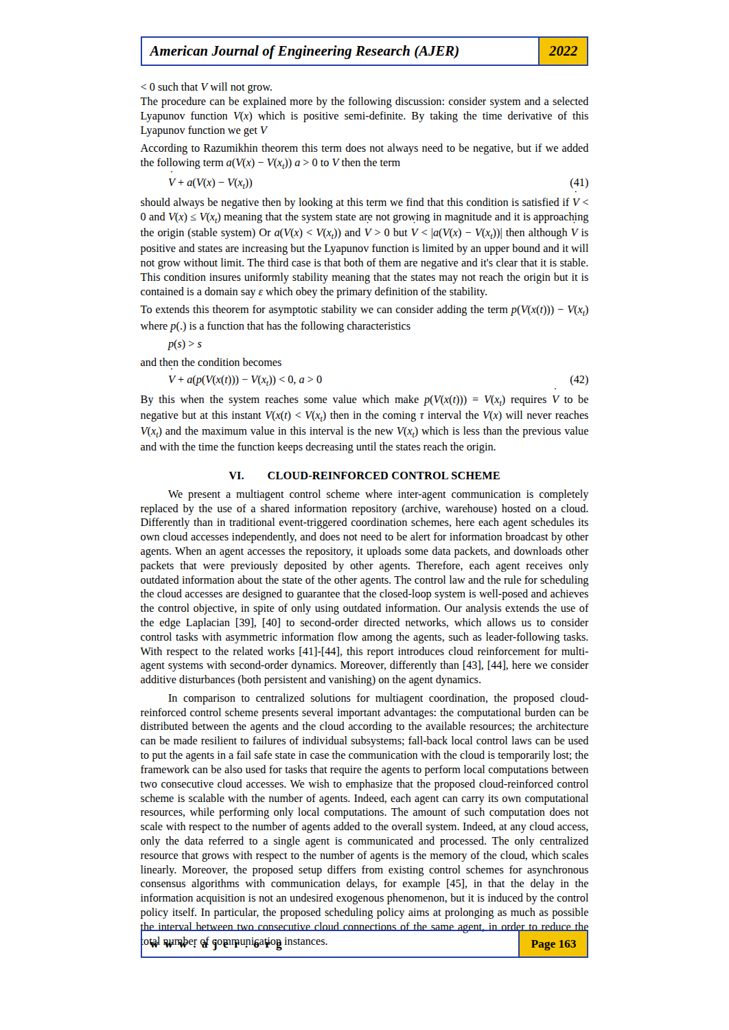American Journal of Engineering Research (AJER)
2022
< 0 such that V will not grow.
The procedure can be explained more by the following discussion: consider system and a selected Lyapunov function V(x) which is positive semi-definite. By taking the time derivative of this Lyapunov function we get V
According to Razumikhin theorem this term does not always need to be negative, but if we added the following term a(V(x) − V(xt)) a > 0 to V then the term
V + a(V(x) − V(xt)) (41)
should always be negative then by looking at this term we find that this condition is satisfied if V < 0 and V(x) ≤ V(xt) meaning that the system state are not growing in magnitude and it is approaching the origin (stable system) Or a(V(x) < V(xt)) and V > 0 but V < |a(V(x) − V(xt))| then although V is positive and states are increasing but the Lyapunov function is limited by an upper bound and it will not grow without limit. The third case is that both of them are negative and it's clear that it is stable. This condition insures uniformly stability meaning that the states may not reach the origin but it is contained is a domain say ε which obey the primary definition of the stability.
To extends this theorem for asymptotic stability we can consider adding the term p(V(x(t))) − V(xt) where p(.) is a function that has the following characteristics
p(s) > s
and then the condition becomes
V + a(p(V(x(t))) − V(xt)) < 0, a > 0 (42)
By this when the system reaches some value which make p(V(x(t))) = V(xt) requires V to be negative but at this instant V(x(t) < V(xt) then in the coming τ interval the V(x) will never reaches V(xt) and the maximum value in this interval is the new V(xt) which is less than the previous value and with the time the function keeps decreasing until the states reach the origin.
VI. CLOUD-REINFORCED CONTROL SCHEME
We present a multiagent control scheme where inter-agent communication is completely replaced by the use of a shared information repository (archive, warehouse) hosted on a cloud. Differently than in traditional event-triggered coordination schemes, here each agent schedules its own cloud accesses independently, and does not need to be alert for information broadcast by other agents. When an agent accesses the repository, it uploads some data packets, and downloads other packets that were previously deposited by other agents. Therefore, each agent receives only outdated information about the state of the other agents. The control law and the rule for scheduling the cloud accesses are designed to guarantee that the closed-loop system is well-posed and achieves the control objective, in spite of only using outdated information. Our analysis extends the use of the edge Laplacian [39], [40] to second-order directed networks, which allows us to consider control tasks with asymmetric information flow among the agents, such as leader-following tasks. With respect to the related works [41]-[44], this report introduces cloud reinforcement for multi-agent systems with second-order dynamics. Moreover, differently than [43], [44], here we consider additive disturbances (both persistent and vanishing) on the agent dynamics.
In comparison to centralized solutions for multiagent coordination, the proposed cloud-reinforced control scheme presents several important advantages: the computational burden can be distributed between the agents and the cloud according to the available resources; the architecture can be made resilient to failures of individual subsystems; fall-back local control laws can be used to put the agents in a fail safe state in case the communication with the cloud is temporarily lost; the framework can be also used for tasks that require the agents to perform local computations between two consecutive cloud accesses. We wish to emphasize that the proposed cloud-reinforced control scheme is scalable with the number of agents. Indeed, each agent can carry its own computational resources, while performing only local computations. The amount of such computation does not scale with respect to the number of agents added to the overall system. Indeed, at any cloud access, only the data referred to a single agent is communicated and processed. The only centralized resource that grows with respect to the number of agents is the memory of the cloud, which scales linearly. Moreover, the proposed setup differs from existing control schemes for asynchronous consensus algorithms with communication delays, for example [45], in that the delay in the information acquisition is not an undesired exogenous phenomenon, but it is induced by the control policy itself. In particular, the proposed scheduling policy aims at prolonging as much as possible the interval between two consecutive cloud connections of the same agent, in order to reduce the total number of communication instances.
w w w . a j e r . o r g
Page 163